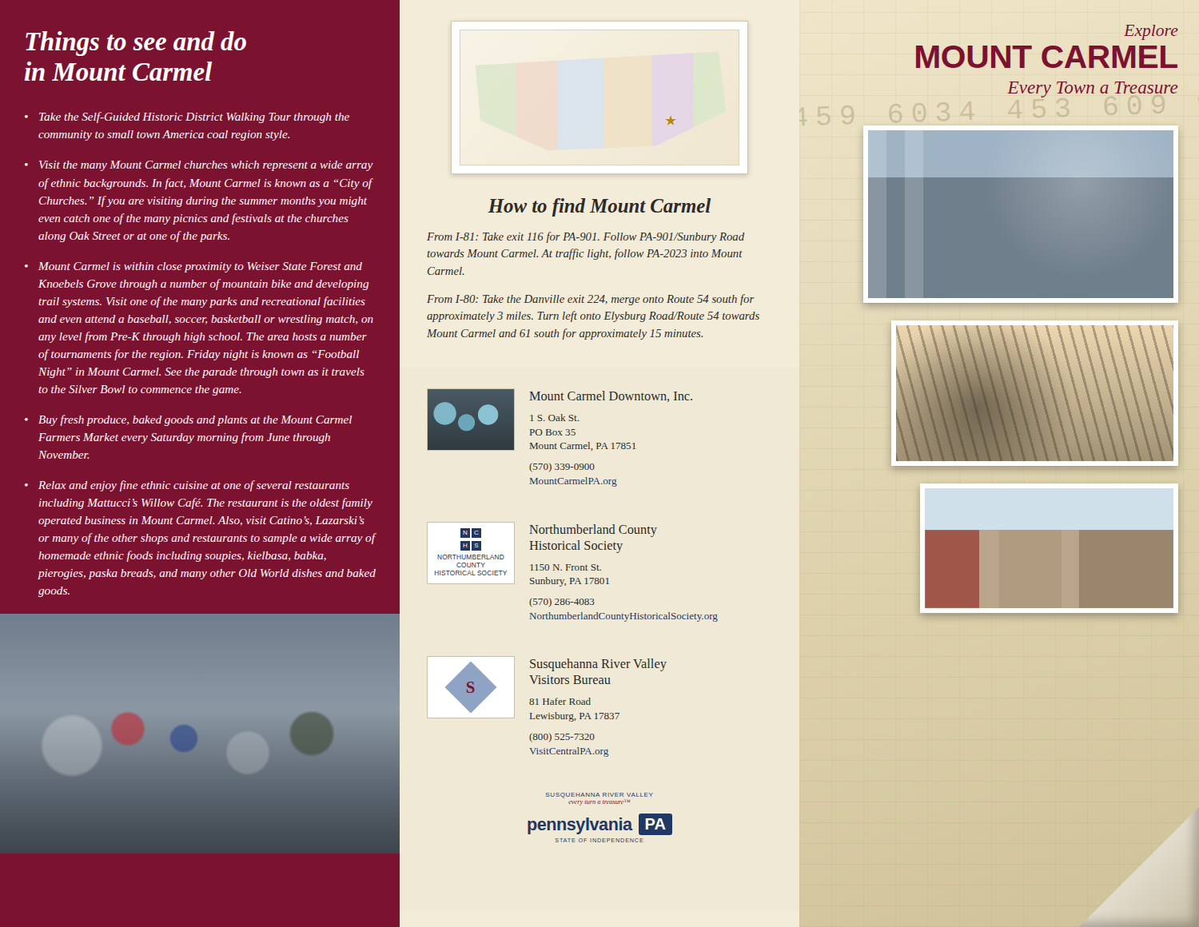Things to see and do
in Mount Carmel
Take the Self-Guided Historic District Walking Tour through the community to small town America coal region style.
Visit the many Mount Carmel churches which represent a wide array of ethnic backgrounds. In fact, Mount Carmel is known as a “City of Churches.” If you are visiting during the summer months you might even catch one of the many picnics and festivals at the churches along Oak Street or at one of the parks.
Mount Carmel is within close proximity to Weiser State Forest and Knoebels Grove through a number of mountain bike and developing trail systems. Visit one of the many parks and recreational facilities and even attend a baseball, soccer, basketball or wrestling match, on any level from Pre-K through high school. The area hosts a number of tournaments for the region. Friday night is known as “Football Night” in Mount Carmel. See the parade through town as it travels to the Silver Bowl to commence the game.
Buy fresh produce, baked goods and plants at the Mount Carmel Farmers Market every Saturday morning from June through November.
Relax and enjoy fine ethnic cuisine at one of several restaurants including Mattucci’s Willow Café. The restaurant is the oldest family operated business in Mount Carmel. Also, visit Catino’s, Lazarski’s or many of the other shops and restaurants to sample a wide array of homemade ethnic foods including soupies, kielbasa, babka, pierogies, paska breads, and many other Old World dishes and baked goods.
★
How to find Mount Carmel
From I-81: Take exit 116 for PA-901. Follow PA-901/Sunbury Road towards Mount Carmel. At traffic light, follow PA-2023 into Mount Carmel.
From I-80: Take the Danville exit 224, merge onto Route 54 south for approximately 3 miles. Turn left onto Elysburg Road/Route 54 towards Mount Carmel and 61 south for approximately 15 minutes.
Mount Carmel Downtown, Inc.
1 S. Oak St.
PO Box 35
Mount Carmel, PA 17851
(570) 339-0900
MountCarmelPA.org
NC
HS
NORTHUMBERLAND
COUNTY
HISTORICAL SOCIETY
Northumberland County
Historical Society
1150 N. Front St.
Sunbury, PA 17801
(570) 286-4083
NorthumberlandCountyHistoricalSociety.org
S
Susquehanna River Valley
Visitors Bureau
81 Hafer Road
Lewisburg, PA 17837
(800) 525-7320
VisitCentralPA.org
SUSQUEHANNA RIVER VALLEY every turn a treasure™
pennsylvania PA
STATE OF INDEPENDENCE
Explore
MOUNT CARMEL
Every Town a Treasure